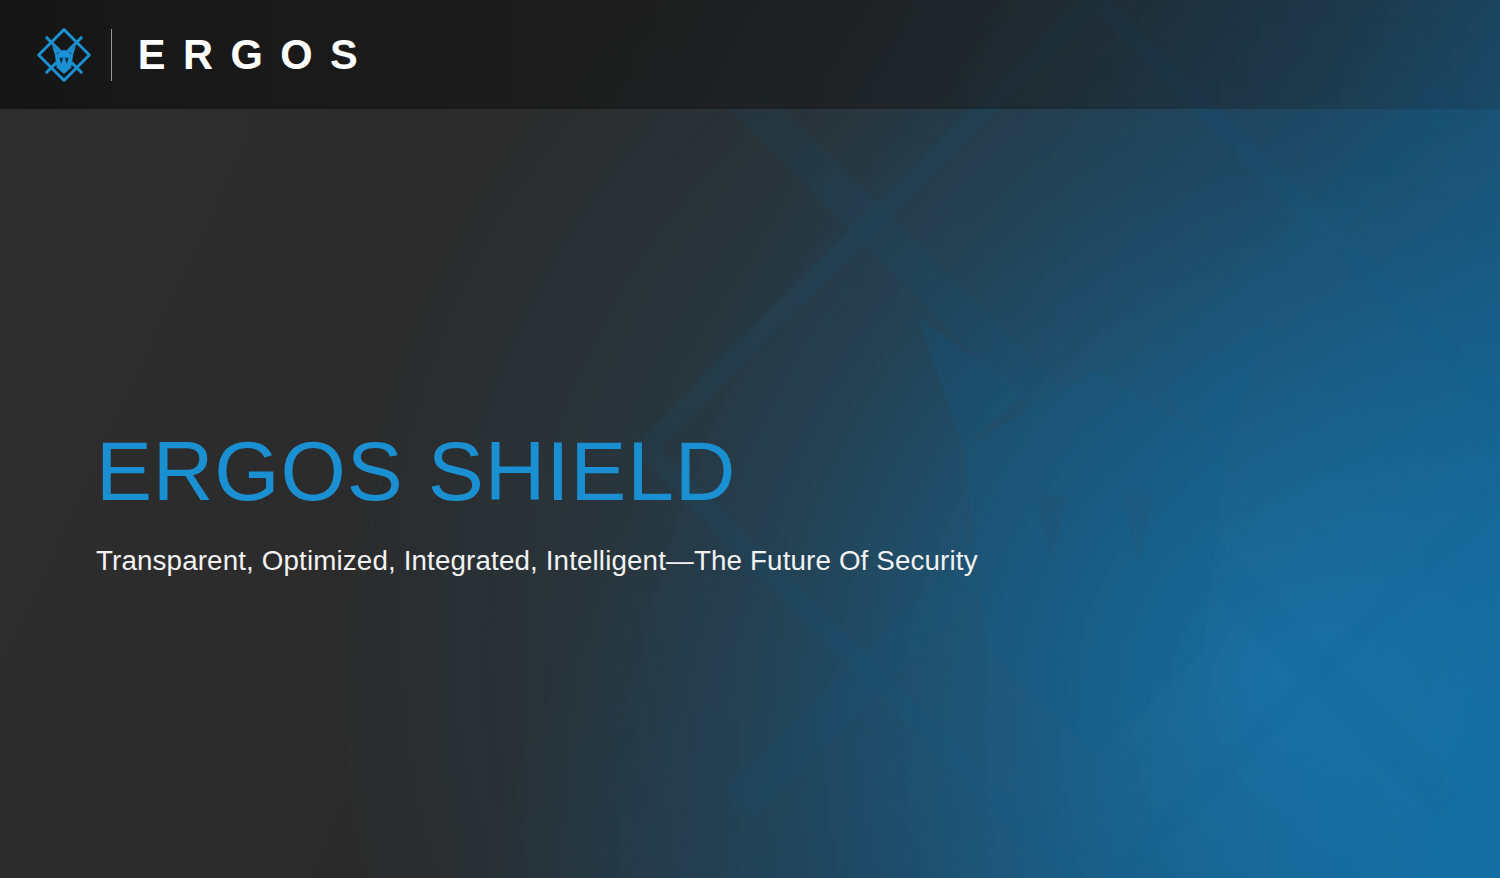ERGOS
ERGOS SHIELD
Transparent, Optimized, Integrated, Intelligent—The Future Of Security